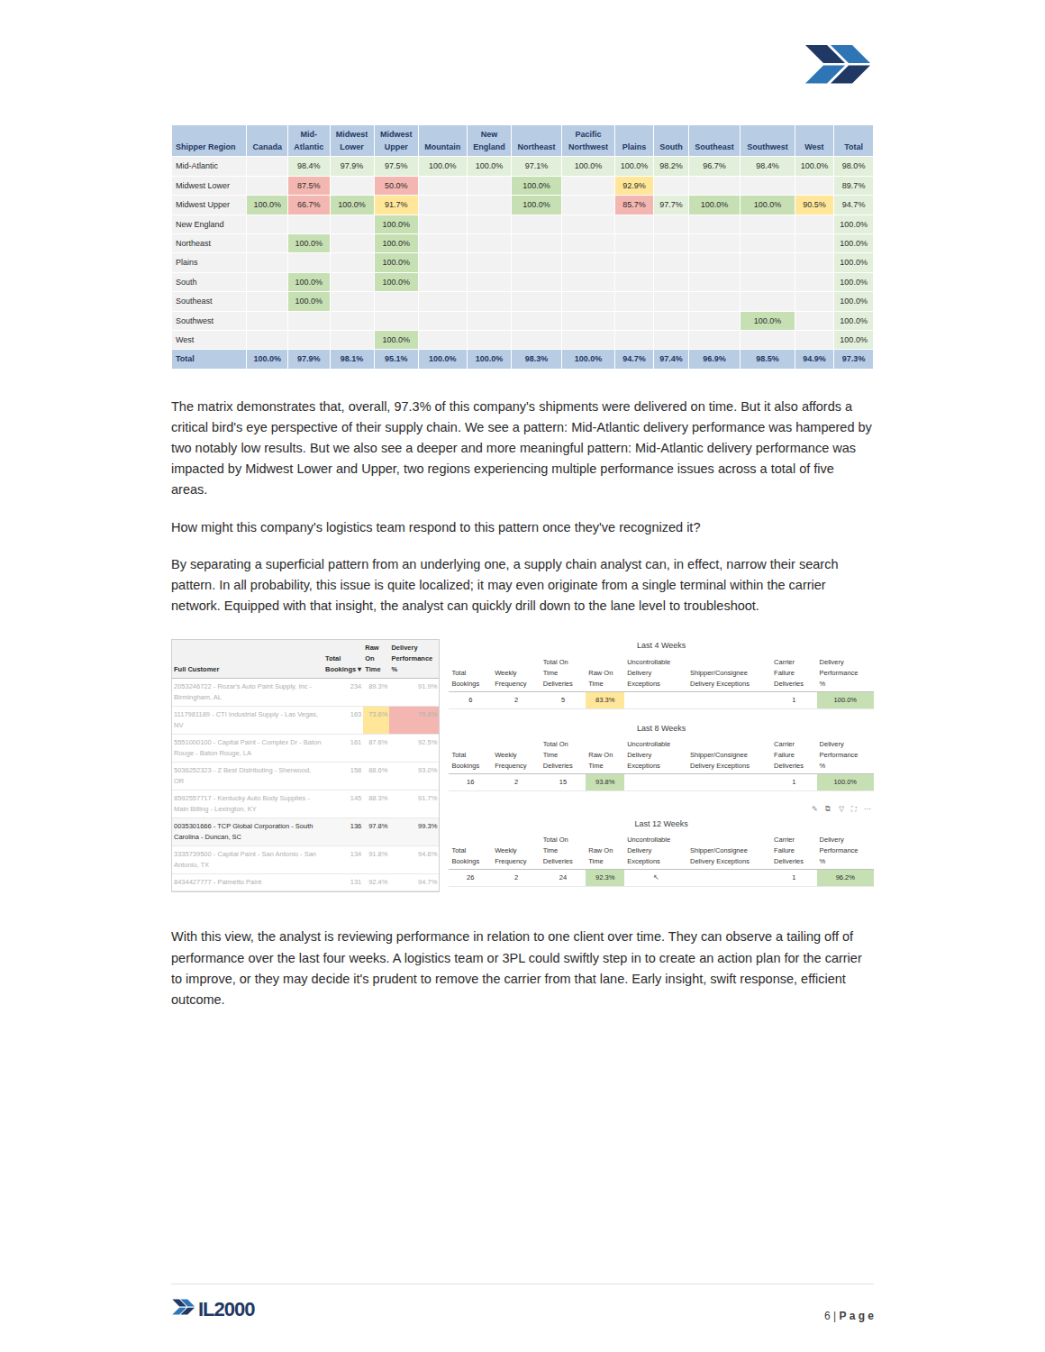| Shipper Region | Canada | Mid- Atlantic | Midwest Lower | Midwest Upper | Mountain | New England | Northeast | Pacific Northwest | Plains | South | Southeast | Southwest | West | Total |
| --- | --- | --- | --- | --- | --- | --- | --- | --- | --- | --- | --- | --- | --- | --- |
| Mid-Atlantic | | 98.4% | 97.9% | 97.5% | 100.0% | 100.0% | 97.1% | 100.0% | 100.0% | 98.2% | 96.7% | 98.4% | 100.0% | 98.0% |
| Midwest Lower | | 87.5% | | 50.0% | | | 100.0% | | 92.9% | | | | | 89.7% |
| Midwest Upper | 100.0% | 66.7% | 100.0% | 91.7% | | | 100.0% | | 85.7% | 97.7% | 100.0% | 100.0% | 90.5% | 94.7% |
| New England | | | | 100.0% | | | | | | | | | | 100.0% |
| Northeast | | 100.0% | | 100.0% | | | | | | | | | | 100.0% |
| Plains | | | | 100.0% | | | | | | | | | | 100.0% |
| South | | 100.0% | | 100.0% | | | | | | | | | | 100.0% |
| Southeast | | 100.0% | | | | | | | | | | | | 100.0% |
| Southwest | | | | | | | | | | | | 100.0% | | 100.0% |
| West | | | | 100.0% | | | | | | | | | | 100.0% |
| Total | 100.0% | 97.9% | 98.1% | 95.1% | 100.0% | 100.0% | 98.3% | 100.0% | 94.7% | 97.4% | 96.9% | 98.5% | 94.9% | 97.3% |
The matrix demonstrates that, overall, 97.3% of this company's shipments were delivered on time. But it also affords a critical bird's eye perspective of their supply chain. We see a pattern: Mid-Atlantic delivery performance was hampered by two notably low results. But we also see a deeper and more meaningful pattern: Mid-Atlantic delivery performance was impacted by Midwest Lower and Upper, two regions experiencing multiple performance issues across a total of five areas.
How might this company's logistics team respond to this pattern once they've recognized it?
By separating a superficial pattern from an underlying one, a supply chain analyst can, in effect, narrow their search pattern. In all probability, this issue is quite localized; it may even originate from a single terminal within the carrier network. Equipped with that insight, the analyst can quickly drill down to the lane level to troubleshoot.
| Full Customer | Total Bookings ▾ | Raw On Time | Delivery Performance % |
| --- | --- | --- | --- |
| 2053246722 - Rozar's Auto Paint Supply, Inc - Birmingham, AL | 234 | 89.3% | 91.9% |
| 1117981189 - CTI Industrial Supply - Las Vegas, NV | 163 | 73.6% | 79.8% |
| 5551000100 - Capital Paint - Complex Dr - Baton Rouge - Baton Rouge, LA | 161 | 87.6% | 92.5% |
| 5036252323 - Z Best Distributing - Sherwood, OR | 158 | 88.6% | 93.0% |
| 8592557717 - Kentucky Auto Body Supplies - Main Billing - Lexington, KY | 145 | 88.3% | 91.7% |
| 0035301666 - TCP Global Corporation - South Carolina - Duncan, SC | 136 | 97.8% | 99.3% |
| 3335739500 - Capital Paint - San Antonio - San Antonio, TX | 134 | 91.8% | 94.6% |
| 8434427777 - Palmetto Paint | 131 | 92.4% | 94.7% |
Last 4 Weeks
| Total Bookings | Weekly Frequency | Total On Time Deliveries | Raw On Time | Uncontrollable Delivery Exceptions | Shipper/Consignee Delivery Exceptions | Carrier Failure Deliveries | Delivery Performance % |
| --- | --- | --- | --- | --- | --- | --- | --- |
| 6 | 2 | 5 | 83.3% | | | 1 | 100.0% |
Last 8 Weeks
| Total Bookings | Weekly Frequency | Total On Time Deliveries | Raw On Time | Uncontrollable Delivery Exceptions | Shipper/Consignee Delivery Exceptions | Carrier Failure Deliveries | Delivery Performance % |
| --- | --- | --- | --- | --- | --- | --- | --- |
| 16 | 2 | 15 | 93.8% | | | 1 | 100.0% |
✎ ⧉ ▽ ⛶ ⋯
Last 12 Weeks
| Total Bookings | Weekly Frequency | Total On Time Deliveries | Raw On Time | Uncontrollable Delivery Exceptions | Shipper/Consignee Delivery Exceptions | Carrier Failure Deliveries | Delivery Performance % |
| --- | --- | --- | --- | --- | --- | --- | --- |
| 26 | 2 | 24 | 92.3% | ↖ | | 1 | 96.2% |
With this view, the analyst is reviewing performance in relation to one client over time. They can observe a tailing off of performance over the last four weeks. A logistics team or 3PL could swiftly step in to create an action plan for the carrier to improve, or they may decide it's prudent to remove the carrier from that lane. Early insight, swift response, efficient outcome.
IL2000
6 | P a g e